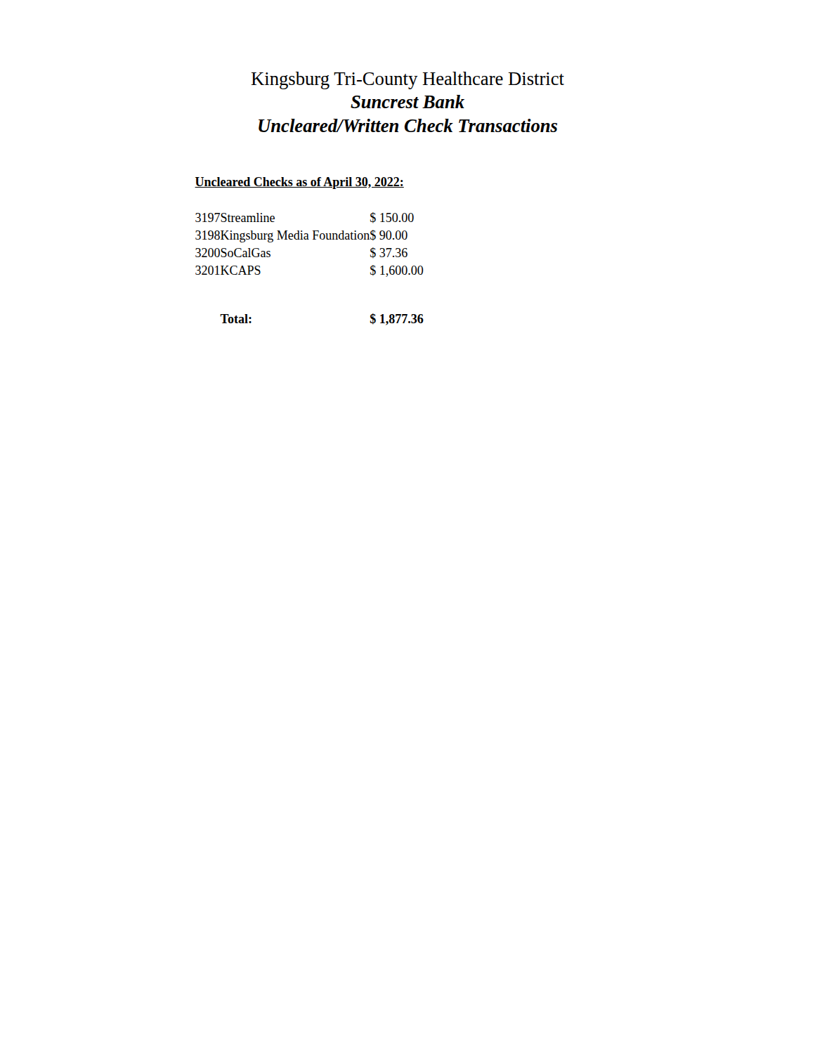Kingsburg Tri-County Healthcare District
Suncrest Bank
Uncleared/Written Check Transactions
Uncleared Checks as of April 30, 2022:
| 3197 | Streamline | $ 150.00 |
| 3198 | Kingsburg Media Foundation | $ 90.00 |
| 3200 | SoCalGas | $ 37.36 |
| 3201 | KCAPS | $ 1,600.00 |
| | Total: | $ 1,877.36 |